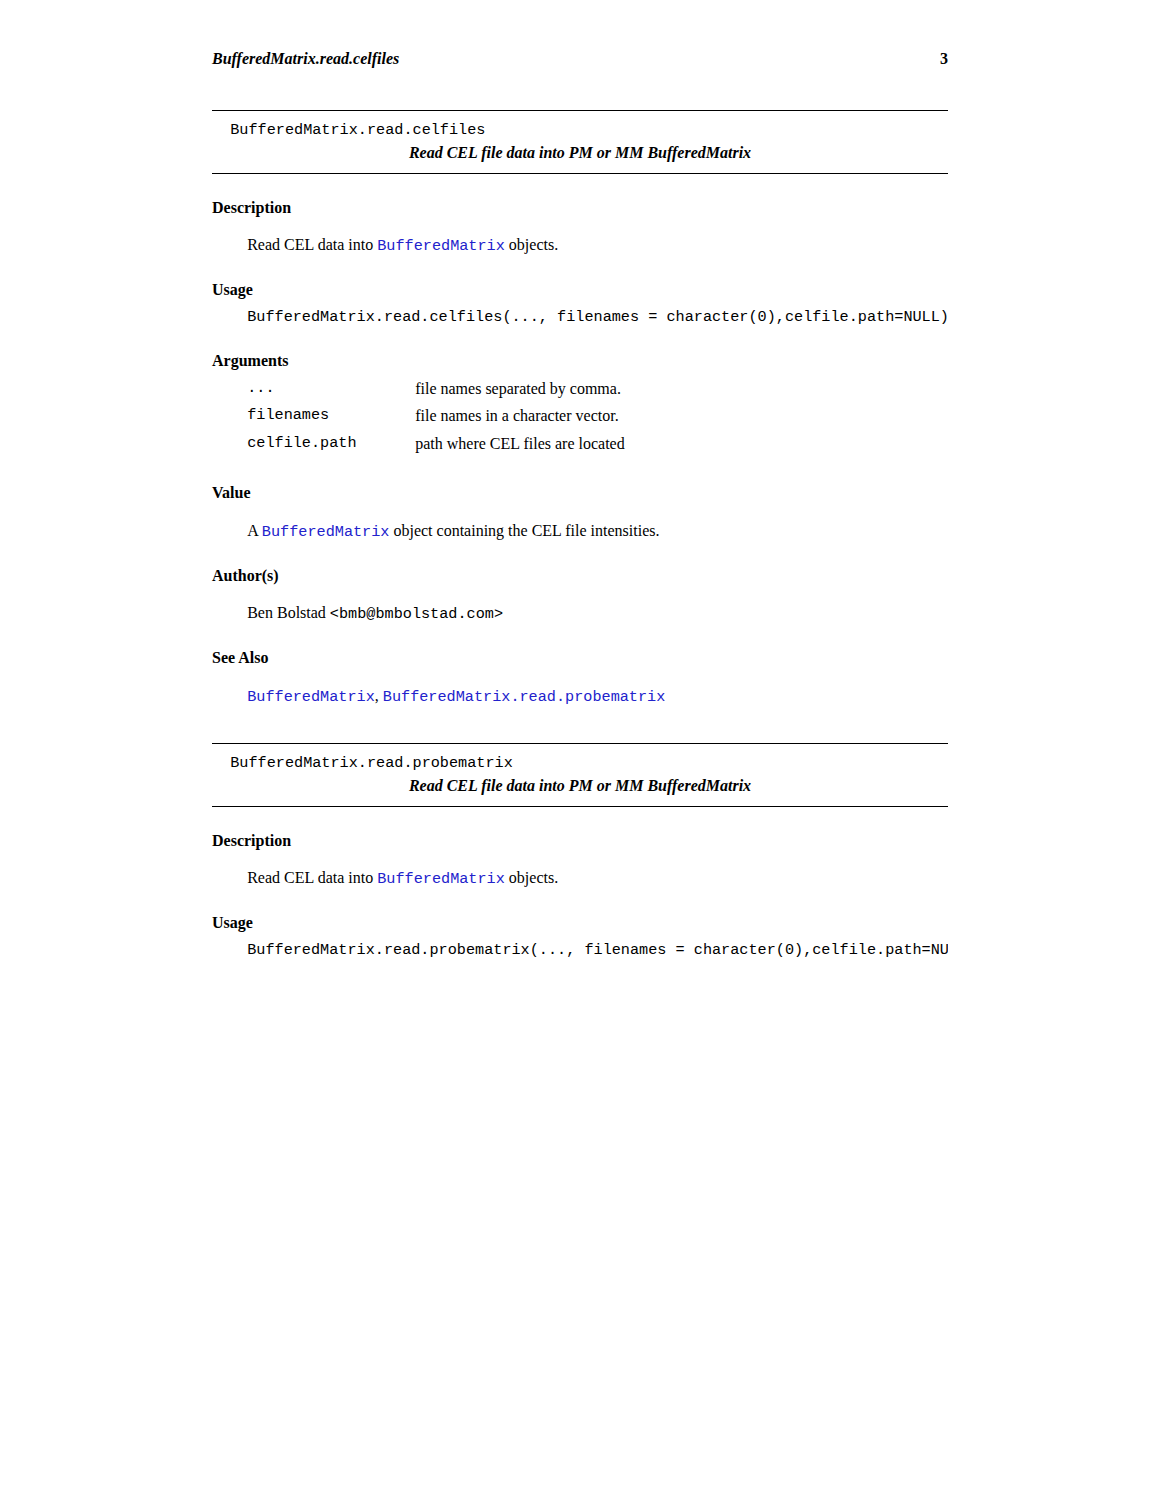BufferedMatrix.read.celfiles 3
BufferedMatrix.read.celfiles
Read CEL file data into PM or MM BufferedMatrix
Description
Read CEL data into BufferedMatrix objects.
Usage
BufferedMatrix.read.celfiles(..., filenames = character(0),celfile.path=NULL)
Arguments
...
file names separated by comma.
filenames
file names in a character vector.
celfile.path
path where CEL files are located
Value
A BufferedMatrix object containing the CEL file intensities.
Author(s)
Ben Bolstad <bmb@bmbolstad.com>
See Also
BufferedMatrix, BufferedMatrix.read.probematrix
BufferedMatrix.read.probematrix
Read CEL file data into PM or MM BufferedMatrix
Description
Read CEL data into BufferedMatrix objects.
Usage
BufferedMatrix.read.probematrix(..., filenames = character(0),celfile.path=NULL,rm.mask = FALSE, rm.o